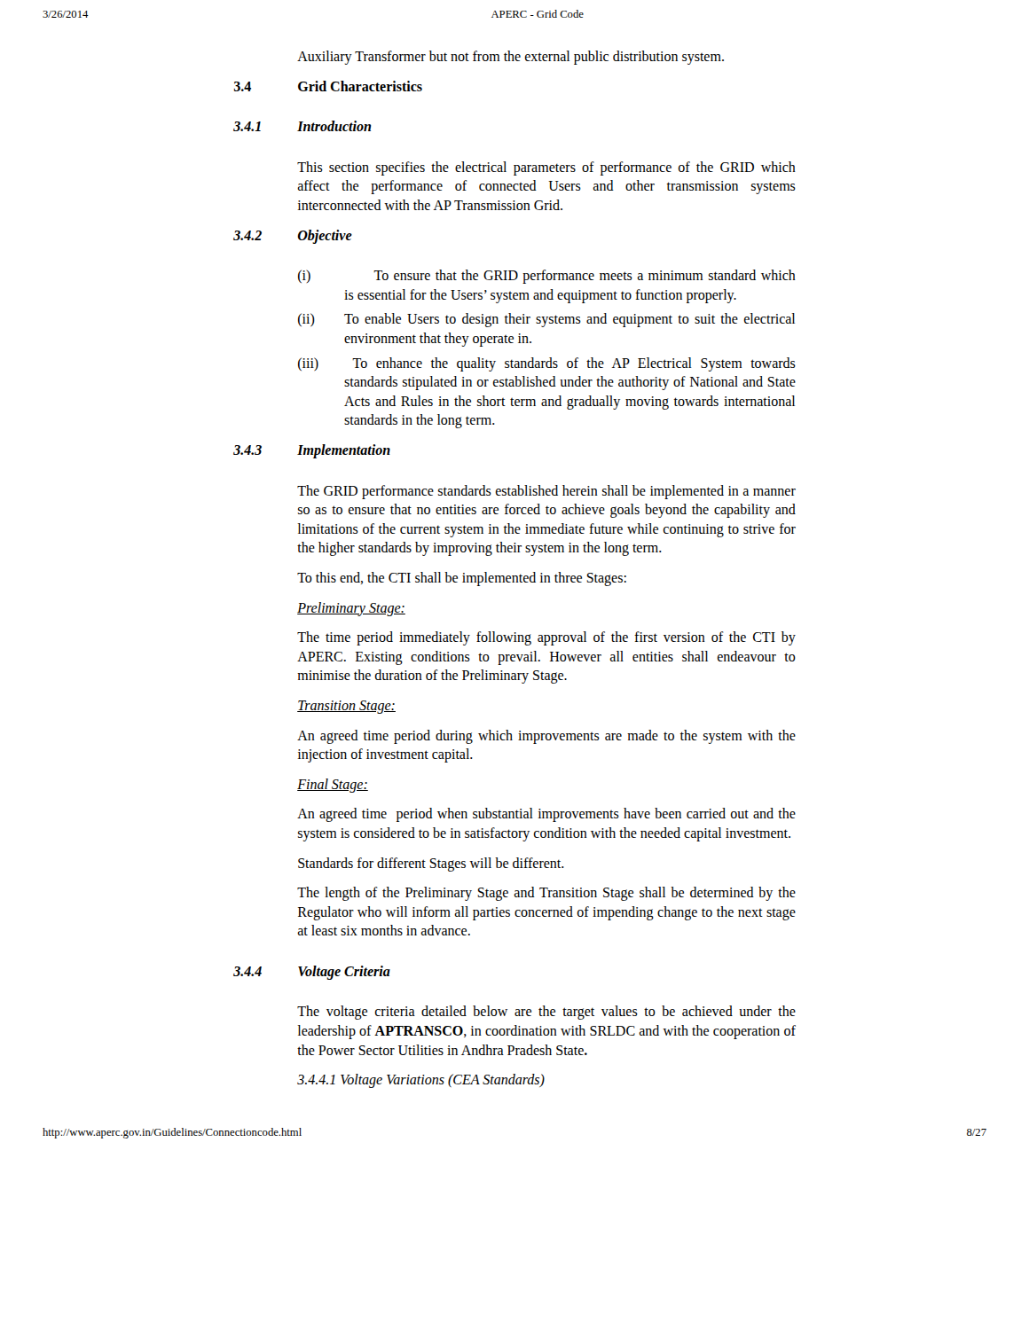3/26/2014 APERC - Grid Code
Auxiliary Transformer but not from the external public distribution system.
3.4
Grid Characteristics
3.4.1
Introduction
This section specifies the electrical parameters of performance of the GRID which affect the performance of connected Users and other transmission systems interconnected with the AP Transmission Grid.
3.4.2
Objective
(i)
To ensure that the GRID performance meets a minimum standard which is essential for the Users’ system and equipment to function properly.
(ii)
To enable Users to design their systems and equipment to suit the electrical environment that they operate in.
(iii)
To enhance the quality standards of the AP Electrical System towards standards stipulated in or established under the authority of National and State Acts and Rules in the short term and gradually moving towards international standards in the long term.
3.4.3
Implementation
The GRID performance standards established herein shall be implemented in a manner so as to ensure that no entities are forced to achieve goals beyond the capability and limitations of the current system in the immediate future while continuing to strive for the higher standards by improving their system in the long term.
To this end, the CTI shall be implemented in three Stages:
Preliminary Stage:
The time period immediately following approval of the first version of the CTI by APERC. Existing conditions to prevail. However all entities shall endeavour to minimise the duration of the Preliminary Stage.
Transition Stage:
An agreed time period during which improvements are made to the system with the injection of investment capital.
Final Stage:
An agreed time period when substantial improvements have been carried out and the system is considered to be in satisfactory condition with the needed capital investment.
Standards for different Stages will be different.
The length of the Preliminary Stage and Transition Stage shall be determined by the Regulator who will inform all parties concerned of impending change to the next stage at least six months in advance.
3.4.4
Voltage Criteria
The voltage criteria detailed below are the target values to be achieved under the leadership of APTRANSCO, in coordination with SRLDC and with the cooperation of the Power Sector Utilities in Andhra Pradesh State.
3.4.4.1 Voltage Variations (CEA Standards)
http://www.aperc.gov.in/Guidelines/Connectioncode.html 8/27